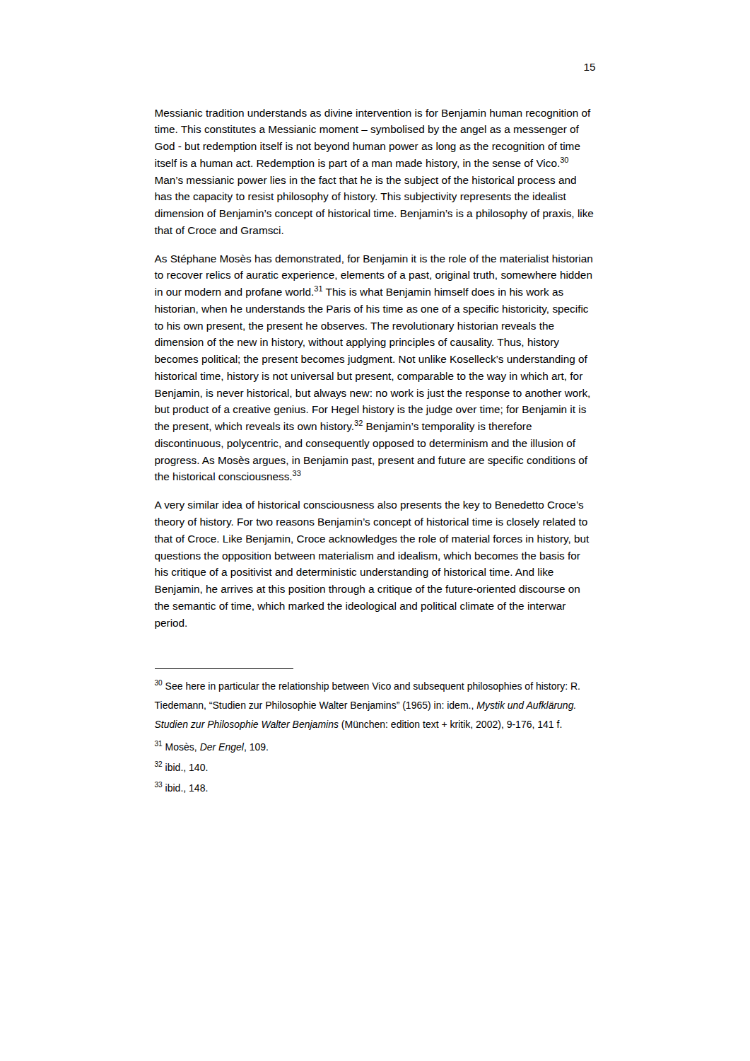15
Messianic tradition understands as divine intervention is for Benjamin human recognition of time. This constitutes a Messianic moment – symbolised by the angel as a messenger of God - but redemption itself is not beyond human power as long as the recognition of time itself is a human act. Redemption is part of a man made history, in the sense of Vico.30 Man’s messianic power lies in the fact that he is the subject of the historical process and has the capacity to resist philosophy of history. This subjectivity represents the idealist dimension of Benjamin’s concept of historical time. Benjamin’s is a philosophy of praxis, like that of Croce and Gramsci.
As Stéphane Mosès has demonstrated, for Benjamin it is the role of the materialist historian to recover relics of auratic experience, elements of a past, original truth, somewhere hidden in our modern and profane world.31 This is what Benjamin himself does in his work as historian, when he understands the Paris of his time as one of a specific historicity, specific to his own present, the present he observes. The revolutionary historian reveals the dimension of the new in history, without applying principles of causality. Thus, history becomes political; the present becomes judgment. Not unlike Koselleck’s understanding of historical time, history is not universal but present, comparable to the way in which art, for Benjamin, is never historical, but always new: no work is just the response to another work, but product of a creative genius. For Hegel history is the judge over time; for Benjamin it is the present, which reveals its own history.32 Benjamin’s temporality is therefore discontinuous, polycentric, and consequently opposed to determinism and the illusion of progress. As Mosès argues, in Benjamin past, present and future are specific conditions of the historical consciousness.33
A very similar idea of historical consciousness also presents the key to Benedetto Croce’s theory of history. For two reasons Benjamin’s concept of historical time is closely related to that of Croce. Like Benjamin, Croce acknowledges the role of material forces in history, but questions the opposition between materialism and idealism, which becomes the basis for his critique of a positivist and deterministic understanding of historical time. And like Benjamin, he arrives at this position through a critique of the future-oriented discourse on the semantic of time, which marked the ideological and political climate of the interwar period.
30 See here in particular the relationship between Vico and subsequent philosophies of history: R. Tiedemann, “Studien zur Philosophie Walter Benjamins” (1965) in: idem., Mystik und Aufklärung. Studien zur Philosophie Walter Benjamins (München: edition text + kritik, 2002), 9-176, 141 f.
31 Mosès, Der Engel, 109.
32 ibid., 140.
33 ibid., 148.